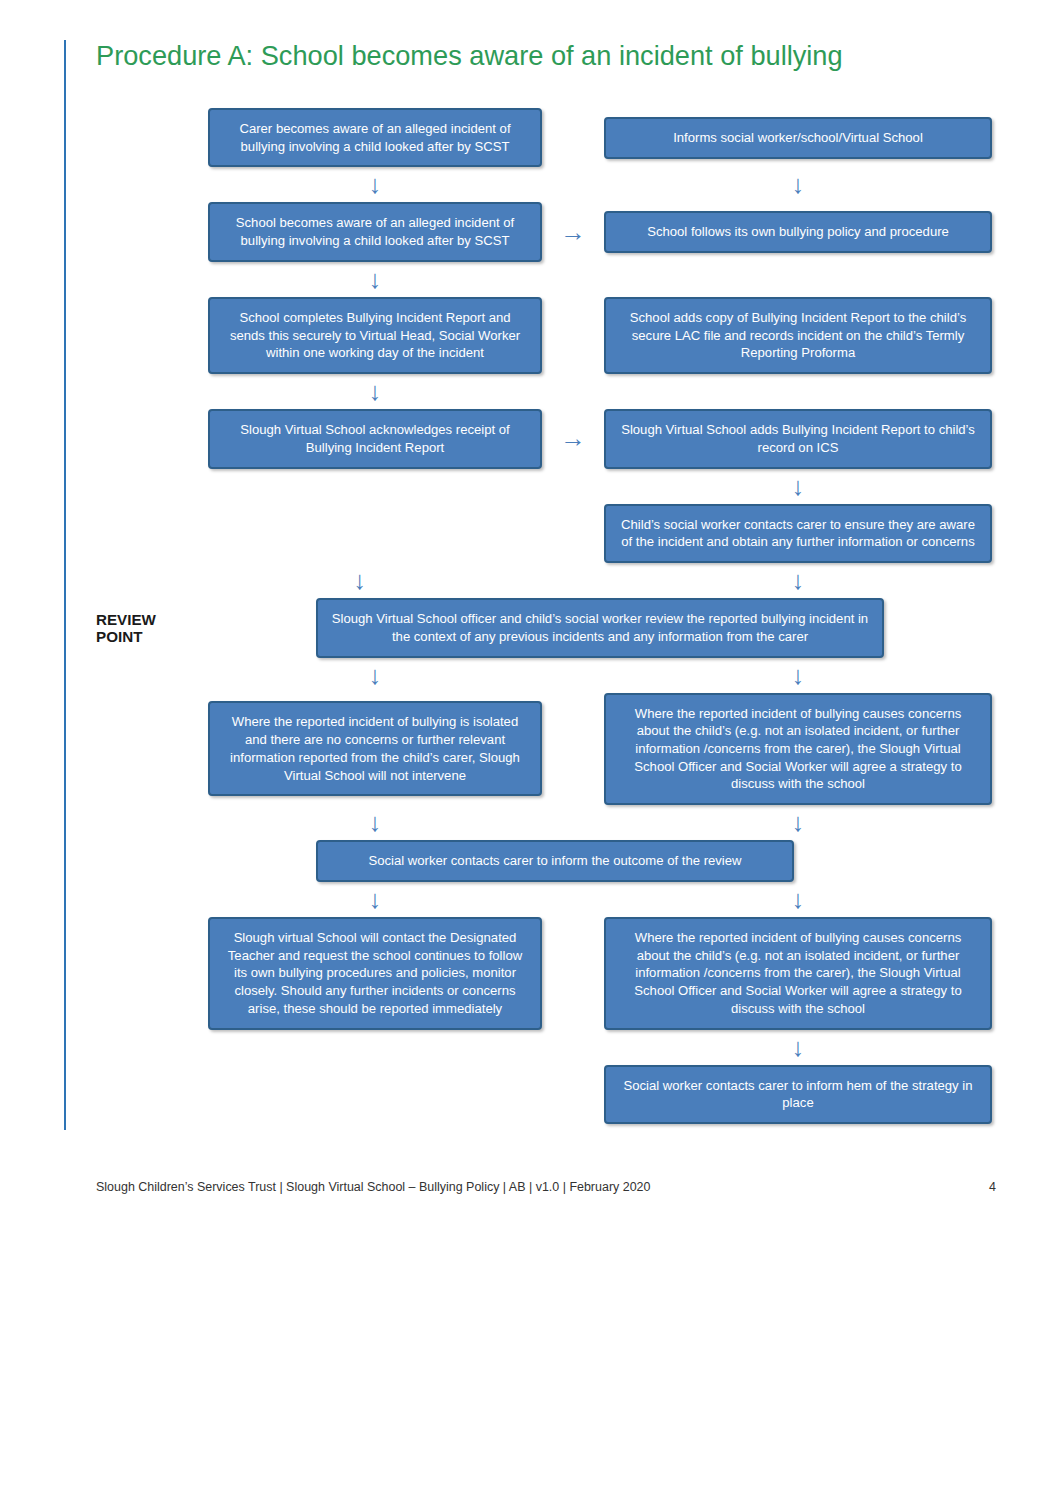Procedure A: School becomes aware of an incident of bullying
| | Carer becomes aware of an alleged incident of bullying involving a child looked after by SCST | | Informs social worker/school/Virtual School |
| | ↓ | | ↓ |
| | School becomes aware of an alleged incident of bullying involving a child looked after by SCST | → | School follows its own bullying policy and procedure |
| | ↓ | | |
| | School completes Bullying Incident Report and sends this securely to Virtual Head, Social Worker within one working day of the incident | | School adds copy of Bullying Incident Report to the child’s secure LAC file and records incident on the child’s Termly Reporting Proforma |
| | ↓ | | |
| | Slough Virtual School acknowledges receipt of Bullying Incident Report | → | Slough Virtual School adds Bullying Incident Report to child’s record on ICS |
| | | | ↓ |
| | | | Child’s social worker contacts carer to ensure they are aware of the incident and obtain any further information or concerns |
| | ↓ | | ↓ |
| REVIEW POINT | Slough Virtual School officer and child’s social worker review the reported bullying incident in the context of any previous incidents and any information from the carer |
| | ↓ | | ↓ |
| | Where the reported incident of bullying is isolated and there are no concerns or further relevant information reported from the child’s carer, Slough Virtual School will not intervene | | Where the reported incident of bullying causes concerns about the child’s (e.g. not an isolated incident, or further information /concerns from the carer), the Slough Virtual School Officer and Social Worker will agree a strategy to discuss with the school |
| | ↓ | | ↓ |
| | Social worker contacts carer to inform the outcome of the review |
| | ↓ | | ↓ |
| | Slough virtual School will contact the Designated Teacher and request the school continues to follow its own bullying procedures and policies, monitor closely. Should any further incidents or concerns arise, these should be reported immediately | | Where the reported incident of bullying causes concerns about the child’s (e.g. not an isolated incident, or further information /concerns from the carer), the Slough Virtual School Officer and Social Worker will agree a strategy to discuss with the school |
| | | | ↓ |
| | | | Social worker contacts carer to inform hem of the strategy in place |
Slough Children’s Services Trust | Slough Virtual School – Bullying Policy | AB | v1.0 | February 2020 4